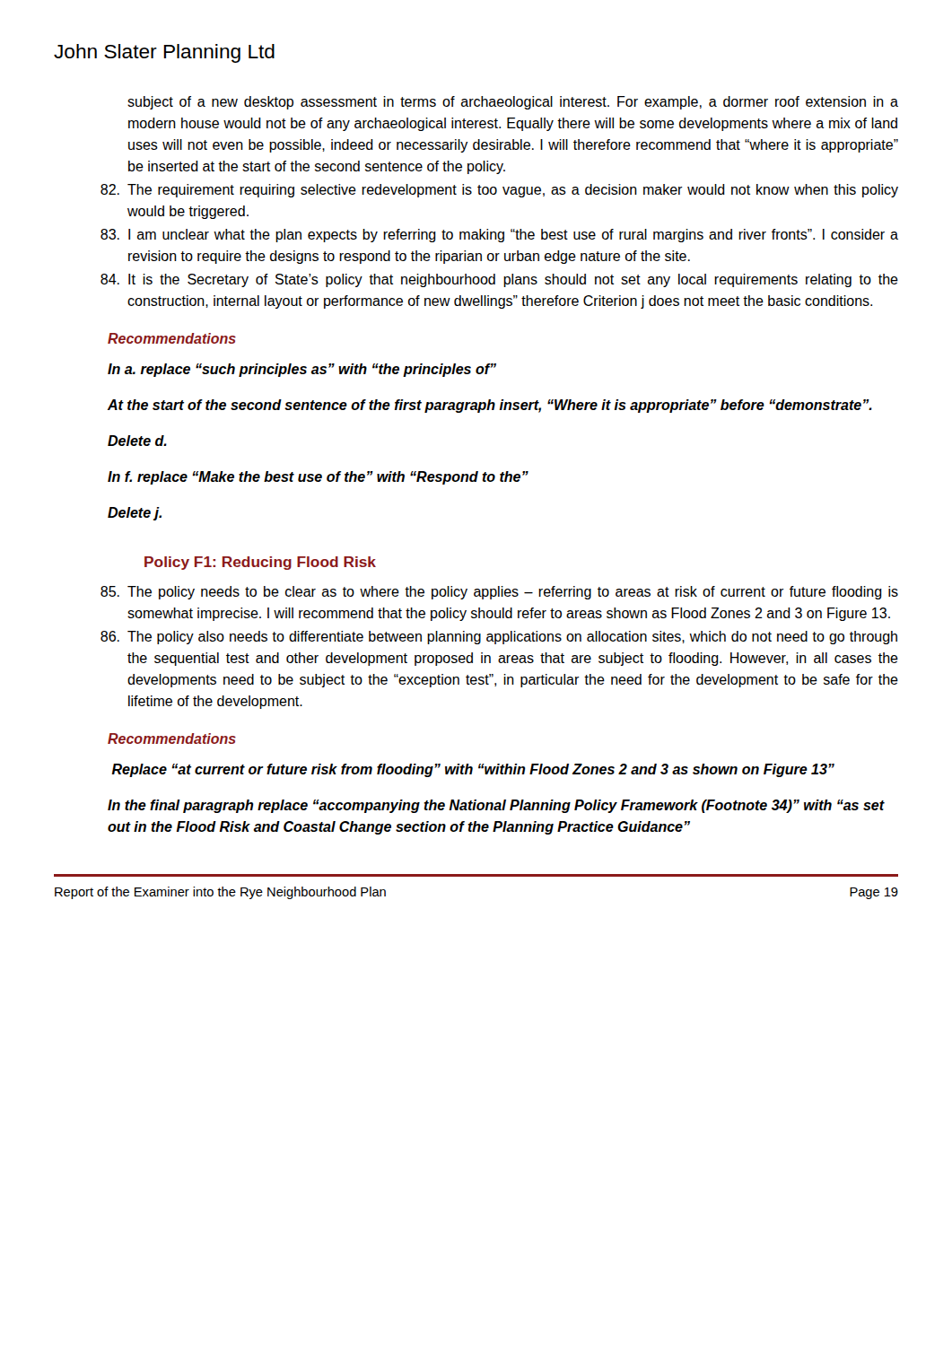John Slater Planning Ltd
subject of a new desktop assessment in terms of archaeological interest. For example, a dormer roof extension in a modern house would not be of any archaeological interest. Equally there will be some developments where a mix of land uses will not even be possible, indeed or necessarily desirable. I will therefore recommend that “where it is appropriate” be inserted at the start of the second sentence of the policy.
82. The requirement requiring selective redevelopment is too vague, as a decision maker would not know when this policy would be triggered.
83. I am unclear what the plan expects by referring to making “the best use of rural margins and river fronts”. I consider a revision to require the designs to respond to the riparian or urban edge nature of the site.
84. It is the Secretary of State’s policy that neighbourhood plans should not set any local requirements relating to the construction, internal layout or performance of new dwellings” therefore Criterion j does not meet the basic conditions.
Recommendations
In a. replace “such principles as” with “the principles of”
At the start of the second sentence of the first paragraph insert, “Where it is appropriate” before “demonstrate”.
Delete d.
In f. replace “Make the best use of the” with “Respond to the”
Delete j.
Policy F1: Reducing Flood Risk
85. The policy needs to be clear as to where the policy applies – referring to areas at risk of current or future flooding is somewhat imprecise. I will recommend that the policy should refer to areas shown as Flood Zones 2 and 3 on Figure 13.
86. The policy also needs to differentiate between planning applications on allocation sites, which do not need to go through the sequential test and other development proposed in areas that are subject to flooding. However, in all cases the developments need to be subject to the “exception test”, in particular the need for the development to be safe for the lifetime of the development.
Recommendations
Replace “at current or future risk from flooding” with “within Flood Zones 2 and 3 as shown on Figure 13”
In the final paragraph replace “accompanying the National Planning Policy Framework (Footnote 34)” with “as set out in the Flood Risk and Coastal Change section of the Planning Practice Guidance”
Report of the Examiner into the Rye Neighbourhood Plan Page 19